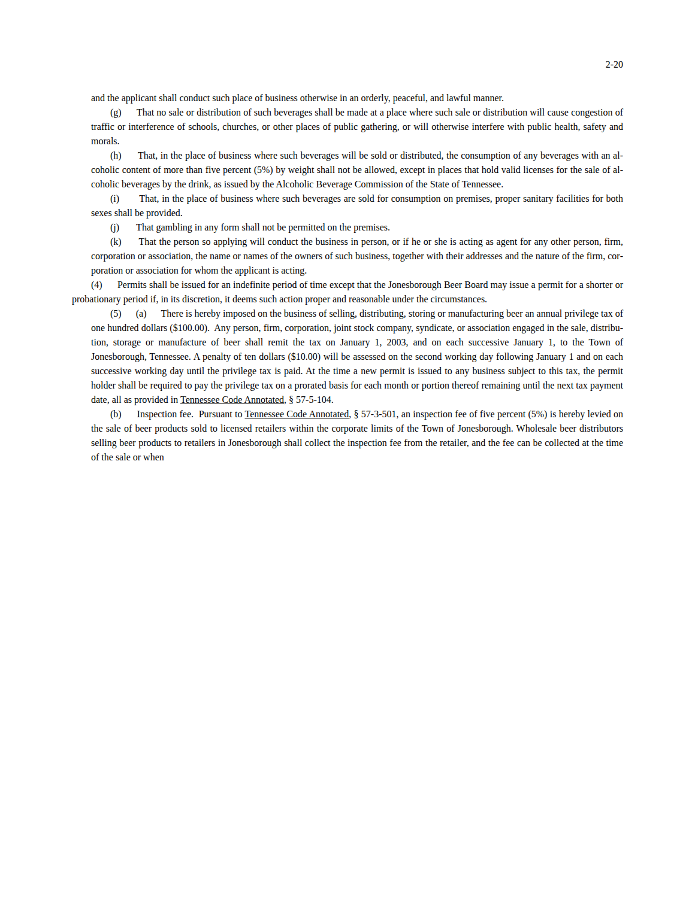2-20
and the applicant shall conduct such place of business otherwise in an orderly, peaceful, and lawful manner.
(g) That no sale or distribution of such beverages shall be made at a place where such sale or distribution will cause congestion of traffic or interference of schools, churches, or other places of public gathering, or will otherwise interfere with public health, safety and morals.
(h) That, in the place of business where such beverages will be sold or distributed, the consumption of any beverages with an alcoholic content of more than five percent (5%) by weight shall not be allowed, except in places that hold valid licenses for the sale of alcoholic beverages by the drink, as issued by the Alcoholic Beverage Commission of the State of Tennessee.
(i) That, in the place of business where such beverages are sold for consumption on premises, proper sanitary facilities for both sexes shall be provided.
(j) That gambling in any form shall not be permitted on the premises.
(k) That the person so applying will conduct the business in person, or if he or she is acting as agent for any other person, firm, corporation or association, the name or names of the owners of such business, together with their addresses and the nature of the firm, corporation or association for whom the applicant is acting.
(4) Permits shall be issued for an indefinite period of time except that the Jonesborough Beer Board may issue a permit for a shorter or probationary period if, in its discretion, it deems such action proper and reasonable under the circumstances.
(5) (a) There is hereby imposed on the business of selling, distributing, storing or manufacturing beer an annual privilege tax of one hundred dollars ($100.00). Any person, firm, corporation, joint stock company, syndicate, or association engaged in the sale, distribution, storage or manufacture of beer shall remit the tax on January 1, 2003, and on each successive January 1, to the Town of Jonesborough, Tennessee. A penalty of ten dollars ($10.00) will be assessed on the second working day following January 1 and on each successive working day until the privilege tax is paid. At the time a new permit is issued to any business subject to this tax, the permit holder shall be required to pay the privilege tax on a prorated basis for each month or portion thereof remaining until the next tax payment date, all as provided in Tennessee Code Annotated, § 57-5-104.
(b) Inspection fee. Pursuant to Tennessee Code Annotated, § 57-3-501, an inspection fee of five percent (5%) is hereby levied on the sale of beer products sold to licensed retailers within the corporate limits of the Town of Jonesborough. Wholesale beer distributors selling beer products to retailers in Jonesborough shall collect the inspection fee from the retailer, and the fee can be collected at the time of the sale or when